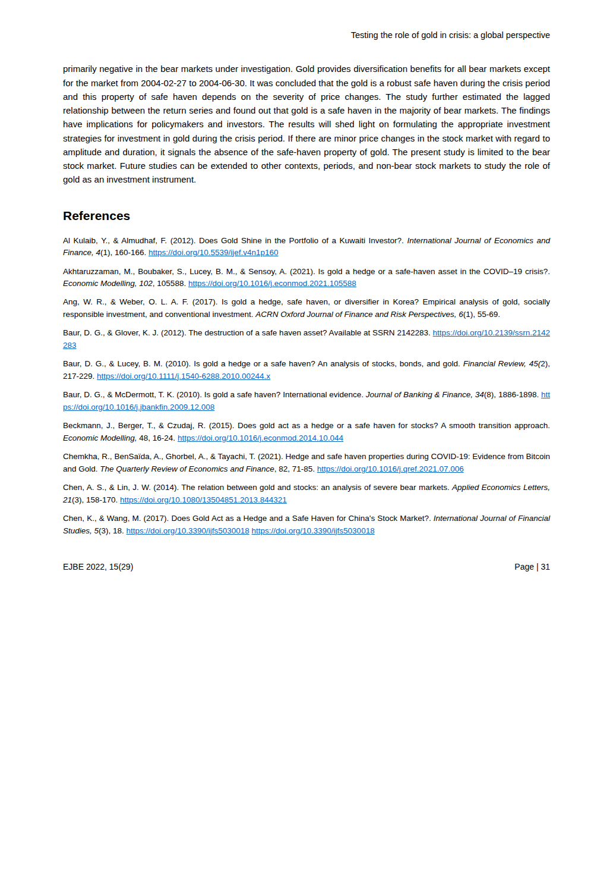Testing the role of gold in crisis: a global perspective
primarily negative in the bear markets under investigation. Gold provides diversification benefits for all bear markets except for the market from 2004-02-27 to 2004-06-30. It was concluded that the gold is a robust safe haven during the crisis period and this property of safe haven depends on the severity of price changes. The study further estimated the lagged relationship between the return series and found out that gold is a safe haven in the majority of bear markets. The findings have implications for policymakers and investors. The results will shed light on formulating the appropriate investment strategies for investment in gold during the crisis period. If there are minor price changes in the stock market with regard to amplitude and duration, it signals the absence of the safe-haven property of gold. The present study is limited to the bear stock market. Future studies can be extended to other contexts, periods, and non-bear stock markets to study the role of gold as an investment instrument.
References
Al Kulaib, Y., & Almudhaf, F. (2012). Does Gold Shine in the Portfolio of a Kuwaiti Investor?. International Journal of Economics and Finance, 4(1), 160-166. https://doi.org/10.5539/ijef.v4n1p160
Akhtaruzzaman, M., Boubaker, S., Lucey, B. M., & Sensoy, A. (2021). Is gold a hedge or a safe-haven asset in the COVID–19 crisis?. Economic Modelling, 102, 105588. https://doi.org/10.1016/j.econmod.2021.105588
Ang, W. R., & Weber, O. L. A. F. (2017). Is gold a hedge, safe haven, or diversifier in Korea? Empirical analysis of gold, socially responsible investment, and conventional investment. ACRN Oxford Journal of Finance and Risk Perspectives, 6(1), 55-69.
Baur, D. G., & Glover, K. J. (2012). The destruction of a safe haven asset? Available at SSRN 2142283. https://doi.org/10.2139/ssrn.2142283
Baur, D. G., & Lucey, B. M. (2010). Is gold a hedge or a safe haven? An analysis of stocks, bonds, and gold. Financial Review, 45(2), 217-229. https://doi.org/10.1111/j.1540-6288.2010.00244.x
Baur, D. G., & McDermott, T. K. (2010). Is gold a safe haven? International evidence. Journal of Banking & Finance, 34(8), 1886-1898. https://doi.org/10.1016/j.jbankfin.2009.12.008
Beckmann, J., Berger, T., & Czudaj, R. (2015). Does gold act as a hedge or a safe haven for stocks? A smooth transition approach. Economic Modelling, 48, 16-24. https://doi.org/10.1016/j.econmod.2014.10.044
Chemkha, R., BenSaïda, A., Ghorbel, A., & Tayachi, T. (2021). Hedge and safe haven properties during COVID-19: Evidence from Bitcoin and Gold. The Quarterly Review of Economics and Finance, 82, 71-85. https://doi.org/10.1016/j.qref.2021.07.006
Chen, A. S., & Lin, J. W. (2014). The relation between gold and stocks: an analysis of severe bear markets. Applied Economics Letters, 21(3), 158-170. https://doi.org/10.1080/13504851.2013.844321
Chen, K., & Wang, M. (2017). Does Gold Act as a Hedge and a Safe Haven for China's Stock Market?. International Journal of Financial Studies, 5(3), 18. https://doi.org/10.3390/ijfs5030018 https://doi.org/10.3390/ijfs5030018
EJBE 2022, 15(29) Page | 31